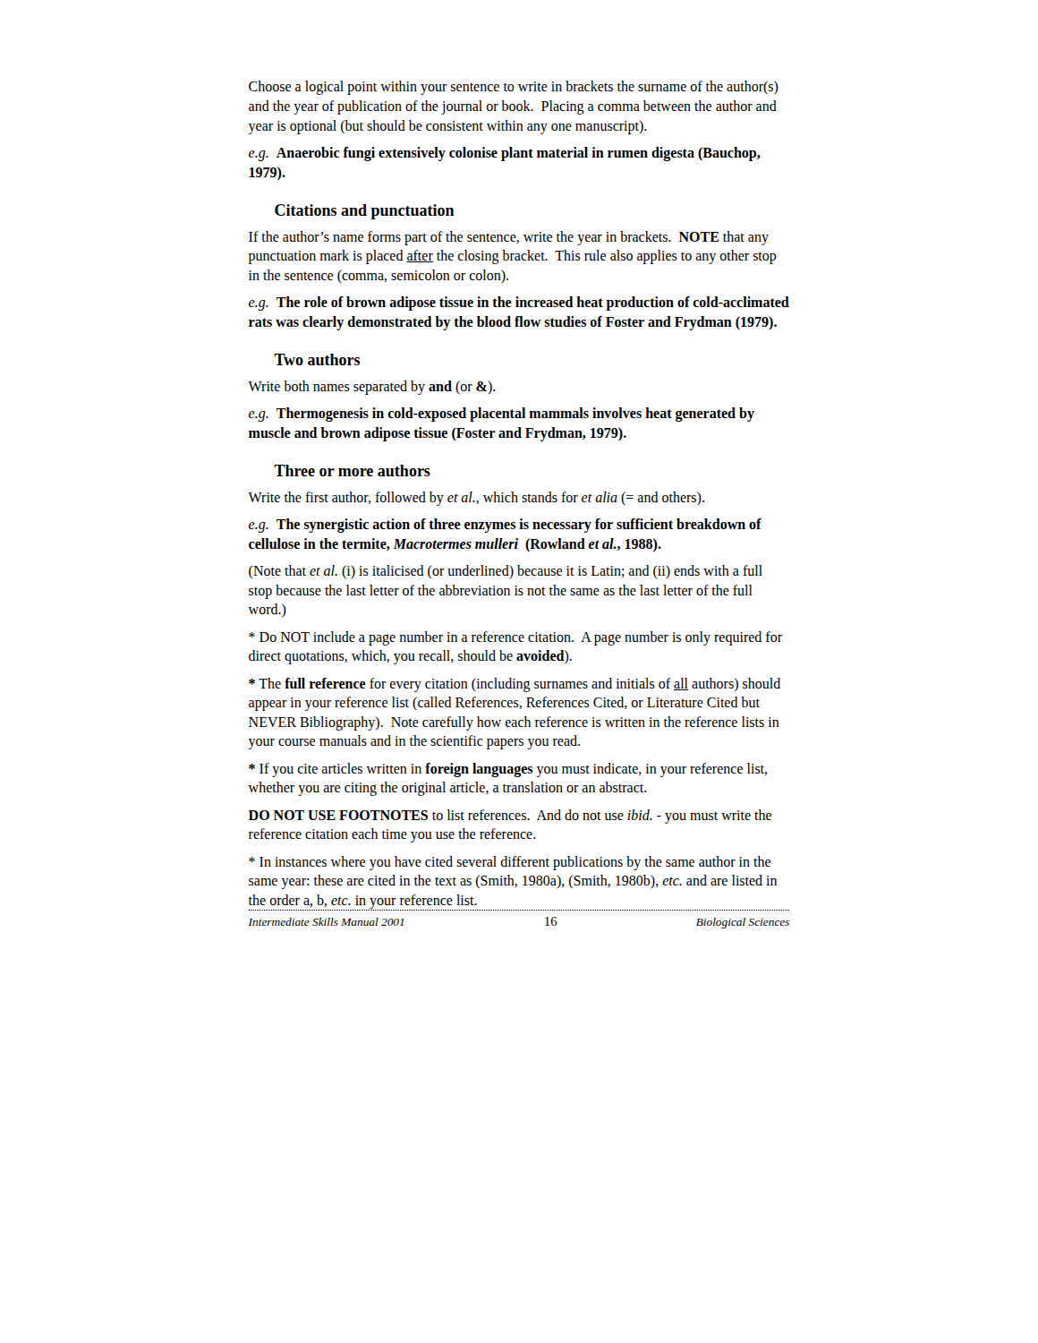Choose a logical point within your sentence to write in brackets the surname of the author(s) and the year of publication of the journal or book. Placing a comma between the author and year is optional (but should be consistent within any one manuscript).
e.g. Anaerobic fungi extensively colonise plant material in rumen digesta (Bauchop, 1979).
Citations and punctuation
If the author’s name forms part of the sentence, write the year in brackets. NOTE that any punctuation mark is placed after the closing bracket. This rule also applies to any other stop in the sentence (comma, semicolon or colon).
e.g. The role of brown adipose tissue in the increased heat production of cold-acclimated rats was clearly demonstrated by the blood flow studies of Foster and Frydman (1979).
Two authors
Write both names separated by and (or &).
e.g. Thermogenesis in cold-exposed placental mammals involves heat generated by muscle and brown adipose tissue (Foster and Frydman, 1979).
Three or more authors
Write the first author, followed by et al., which stands for et alia (= and others).
e.g. The synergistic action of three enzymes is necessary for sufficient breakdown of cellulose in the termite, Macrotermes mulleri (Rowland et al., 1988).
(Note that et al. (i) is italicised (or underlined) because it is Latin; and (ii) ends with a full stop because the last letter of the abbreviation is not the same as the last letter of the full word.)
* Do NOT include a page number in a reference citation. A page number is only required for direct quotations, which, you recall, should be avoided).
* The full reference for every citation (including surnames and initials of all authors) should appear in your reference list (called References, References Cited, or Literature Cited but NEVER Bibliography). Note carefully how each reference is written in the reference lists in your course manuals and in the scientific papers you read.
* If you cite articles written in foreign languages you must indicate, in your reference list, whether you are citing the original article, a translation or an abstract.
DO NOT USE FOOTNOTES to list references. And do not use ibid. - you must write the reference citation each time you use the reference.
* In instances where you have cited several different publications by the same author in the same year: these are cited in the text as (Smith, 1980a), (Smith, 1980b), etc. and are listed in the order a, b, etc. in your reference list.
Intermediate Skills Manual 2001 16 Biological Sciences